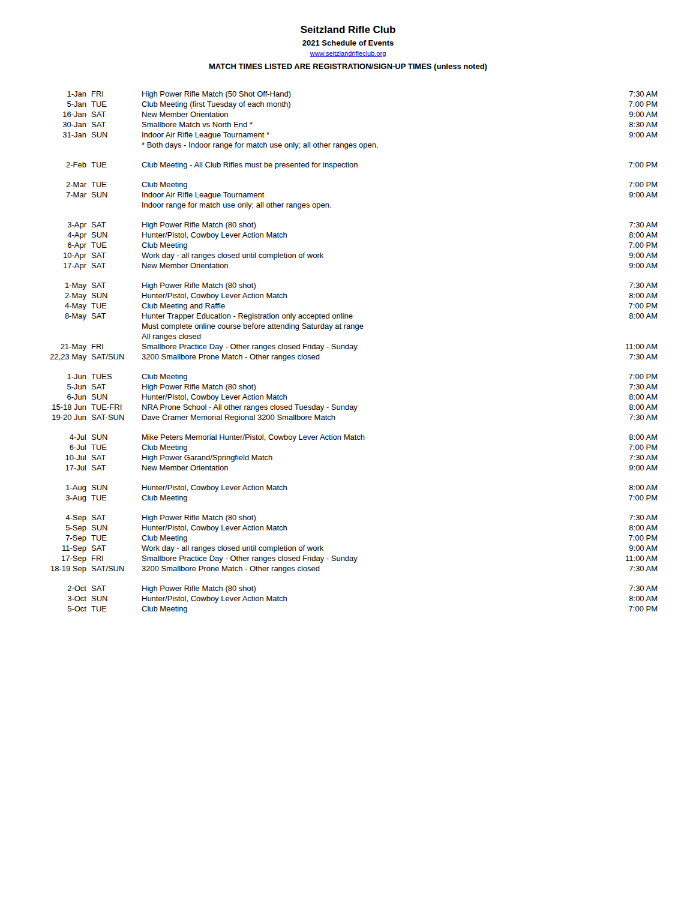Seitzland Rifle Club
2021 Schedule of Events
www.seitzlandrifleclub.org
MATCH TIMES LISTED ARE REGISTRATION/SIGN-UP TIMES (unless noted)
| 1-Jan | FRI | High Power Rifle Match (50 Shot Off-Hand) | 7:30 AM |
| 5-Jan | TUE | Club Meeting (first Tuesday of each month) | 7:00 PM |
| 16-Jan | SAT | New Member Orientation | 9:00 AM |
| 30-Jan | SAT | Smallbore Match vs North End * | 8:30 AM |
| 31-Jan | SUN | Indoor Air Rifle League Tournament * | 9:00 AM |
| | | * Both days - Indoor range for match use only; all other ranges open. | |
| 2-Feb | TUE | Club Meeting - All Club Rifles must be presented for inspection | 7:00 PM |
| 2-Mar | TUE | Club Meeting | 7:00 PM |
| 7-Mar | SUN | Indoor Air Rifle League Tournament | 9:00 AM |
| | | Indoor range for match use only; all other ranges open. | |
| 3-Apr | SAT | High Power Rifle Match (80 shot) | 7:30 AM |
| 4-Apr | SUN | Hunter/Pistol, Cowboy Lever Action Match | 8:00 AM |
| 6-Apr | TUE | Club Meeting | 7:00 PM |
| 10-Apr | SAT | Work day - all ranges closed until completion of work | 9:00 AM |
| 17-Apr | SAT | New Member Orientation | 9:00 AM |
| 1-May | SAT | High Power Rifle Match (80 shot) | 7:30 AM |
| 2-May | SUN | Hunter/Pistol, Cowboy Lever Action Match | 8:00 AM |
| 4-May | TUE | Club Meeting and Raffle | 7:00 PM |
| 8-May | SAT | Hunter Trapper Education - Registration only accepted online | 8:00 AM |
| | | Must complete online course before attending Saturday at range | |
| | | All ranges closed | |
| 21-May | FRI | Smallbore Practice Day - Other ranges closed Friday - Sunday | 11:00 AM |
| 22,23 May | SAT/SUN | 3200 Smallbore Prone Match - Other ranges closed | 7:30 AM |
| 1-Jun | TUES | Club Meeting | 7:00 PM |
| 5-Jun | SAT | High Power Rifle Match (80 shot) | 7:30 AM |
| 6-Jun | SUN | Hunter/Pistol, Cowboy Lever Action Match | 8:00 AM |
| 15-18 Jun | TUE-FRI | NRA Prone School - All other ranges closed Tuesday - Sunday | 8:00 AM |
| 19-20 Jun | SAT-SUN | Dave Cramer Memorial Regional 3200 Smallbore Match | 7:30 AM |
| 4-Jul | SUN | Mike Peters Memorial Hunter/Pistol, Cowboy Lever Action Match | 8:00 AM |
| 6-Jul | TUE | Club Meeting | 7:00 PM |
| 10-Jul | SAT | High Power Garand/Springfield Match | 7:30 AM |
| 17-Jul | SAT | New Member Orientation | 9:00 AM |
| 1-Aug | SUN | Hunter/Pistol, Cowboy Lever Action Match | 8:00 AM |
| 3-Aug | TUE | Club Meeting | 7:00 PM |
| 4-Sep | SAT | High Power Rifle Match (80 shot) | 7:30 AM |
| 5-Sep | SUN | Hunter/Pistol, Cowboy Lever Action Match | 8:00 AM |
| 7-Sep | TUE | Club Meeting | 7:00 PM |
| 11-Sep | SAT | Work day - all ranges closed until completion of work | 9:00 AM |
| 17-Sep | FRI | Smallbore Practice Day - Other ranges closed Friday - Sunday | 11:00 AM |
| 18-19 Sep | SAT/SUN | 3200 Smallbore Prone Match - Other ranges closed | 7:30 AM |
| 2-Oct | SAT | High Power Rifle Match (80 shot) | 7:30 AM |
| 3-Oct | SUN | Hunter/Pistol, Cowboy Lever Action Match | 8:00 AM |
| 5-Oct | TUE | Club Meeting | 7:00 PM |